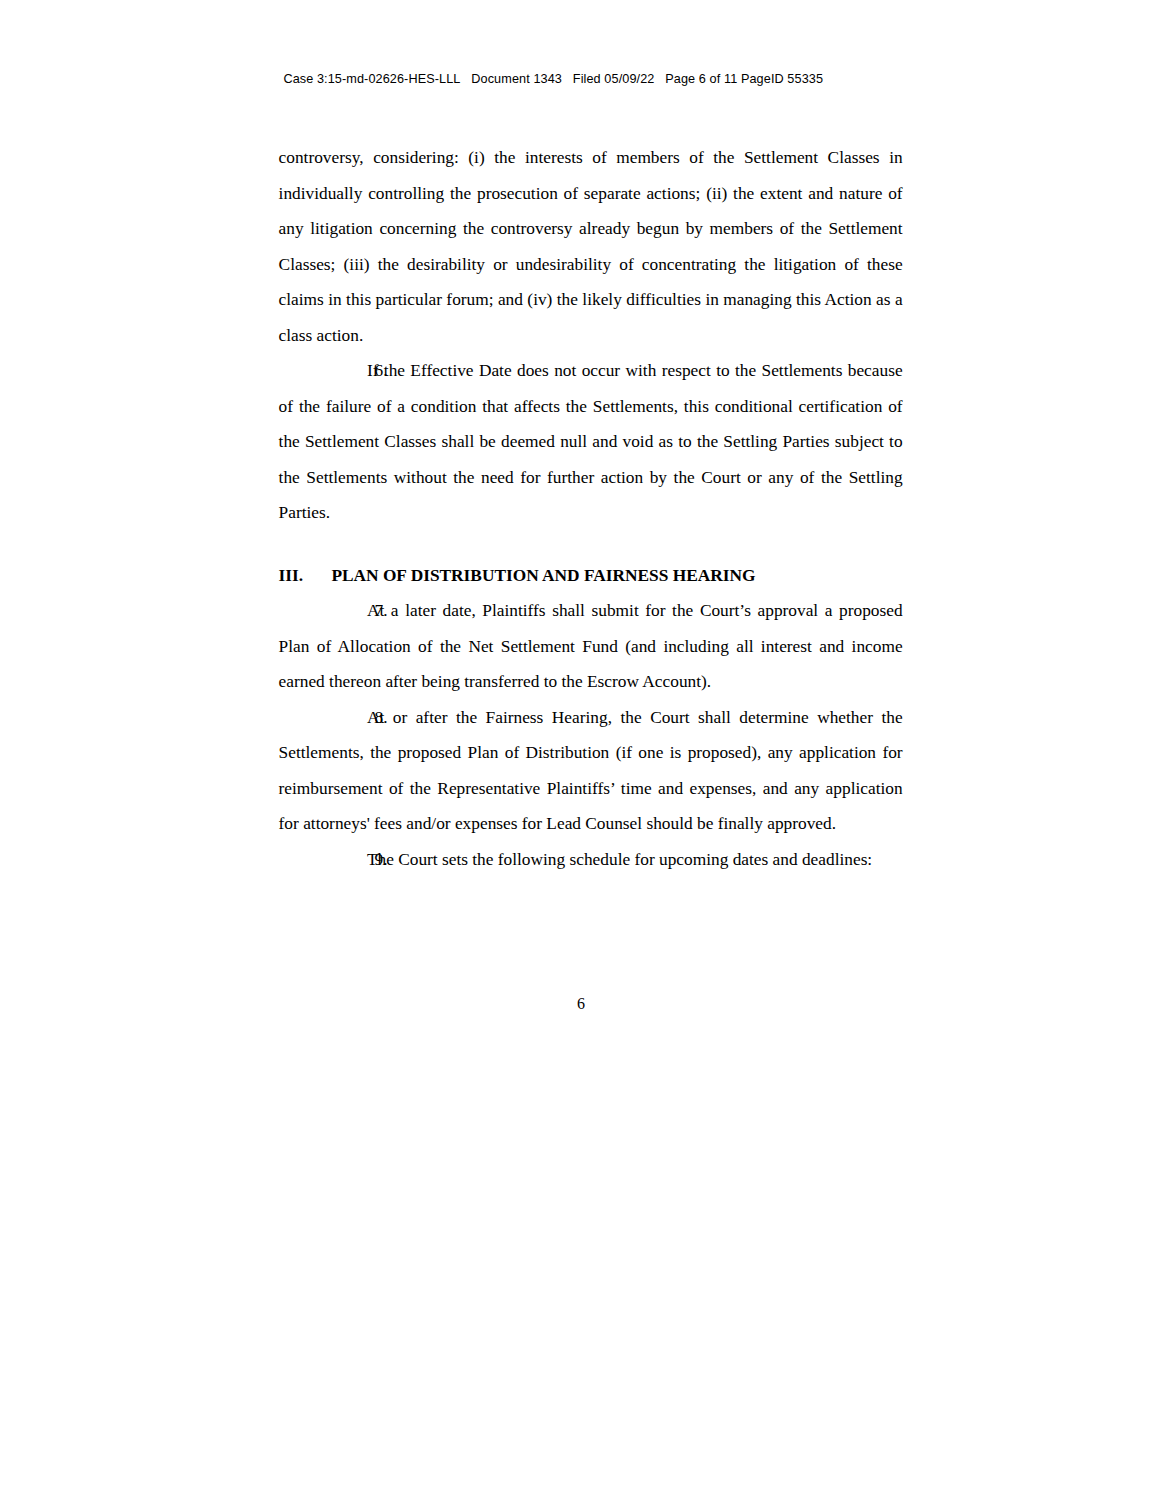Case 3:15-md-02626-HES-LLL Document 1343 Filed 05/09/22 Page 6 of 11 PageID 55335
controversy, considering: (i) the interests of members of the Settlement Classes in individually controlling the prosecution of separate actions; (ii) the extent and nature of any litigation concerning the controversy already begun by members of the Settlement Classes; (iii) the desirability or undesirability of concentrating the litigation of these claims in this particular forum; and (iv) the likely difficulties in managing this Action as a class action.
6. If the Effective Date does not occur with respect to the Settlements because of the failure of a condition that affects the Settlements, this conditional certification of the Settlement Classes shall be deemed null and void as to the Settling Parties subject to the Settlements without the need for further action by the Court or any of the Settling Parties.
III. PLAN OF DISTRIBUTION AND FAIRNESS HEARING
7. At a later date, Plaintiffs shall submit for the Court’s approval a proposed Plan of Allocation of the Net Settlement Fund (and including all interest and income earned thereon after being transferred to the Escrow Account).
8. At or after the Fairness Hearing, the Court shall determine whether the Settlements, the proposed Plan of Distribution (if one is proposed), any application for reimbursement of the Representative Plaintiffs’ time and expenses, and any application for attorneys' fees and/or expenses for Lead Counsel should be finally approved.
9. The Court sets the following schedule for upcoming dates and deadlines:
6